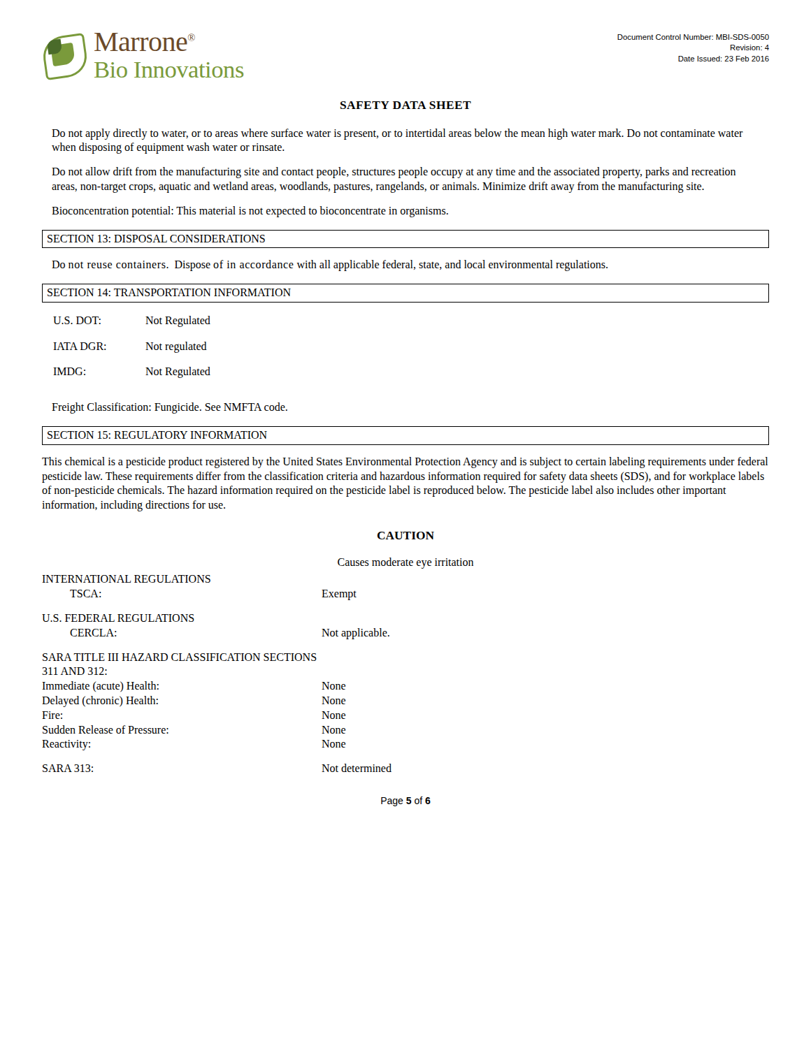Marrone®
Bio Innovations
Document Control Number: MBI-SDS-0050
Revision: 4
Date Issued: 23 Feb 2016
SAFETY DATA SHEET
Do not apply directly to water, or to areas where surface water is present, or to intertidal areas below the mean high water mark. Do not contaminate water when disposing of equipment wash water or rinsate.
Do not allow drift from the manufacturing site and contact people, structures people occupy at any time and the associated property, parks and recreation areas, non-target crops, aquatic and wetland areas, woodlands, pastures, rangelands, or animals. Minimize drift away from the manufacturing site.
Bioconcentration potential: This material is not expected to bioconcentrate in organisms.
SECTION 13: DISPOSAL CONSIDERATIONS
Do not reuse containers. Dispose of in accordance with all applicable federal, state, and local environmental regulations.
SECTION 14: TRANSPORTATION INFORMATION
| U.S. DOT: | Not Regulated |
| IATA DGR: | Not regulated |
| IMDG: | Not Regulated |
Freight Classification: Fungicide. See NMFTA code.
SECTION 15: REGULATORY INFORMATION
This chemical is a pesticide product registered by the United States Environmental Protection Agency and is subject to certain labeling requirements under federal pesticide law. These requirements differ from the classification criteria and hazardous information required for safety data sheets (SDS), and for workplace labels of non-pesticide chemicals. The hazard information required on the pesticide label is reproduced below. The pesticide label also includes other important information, including directions for use.
CAUTION
Causes moderate eye irritation
INTERNATIONAL REGULATIONS
TSCA: Exempt
U.S. FEDERAL REGULATIONS
CERCLA: Not applicable.
SARA TITLE III HAZARD CLASSIFICATION SECTIONS 311 AND 312:
Immediate (acute) Health: None
Delayed (chronic) Health: None
Fire: None
Sudden Release of Pressure: None
Reactivity: None
SARA 313: Not determined
Page 5 of 6